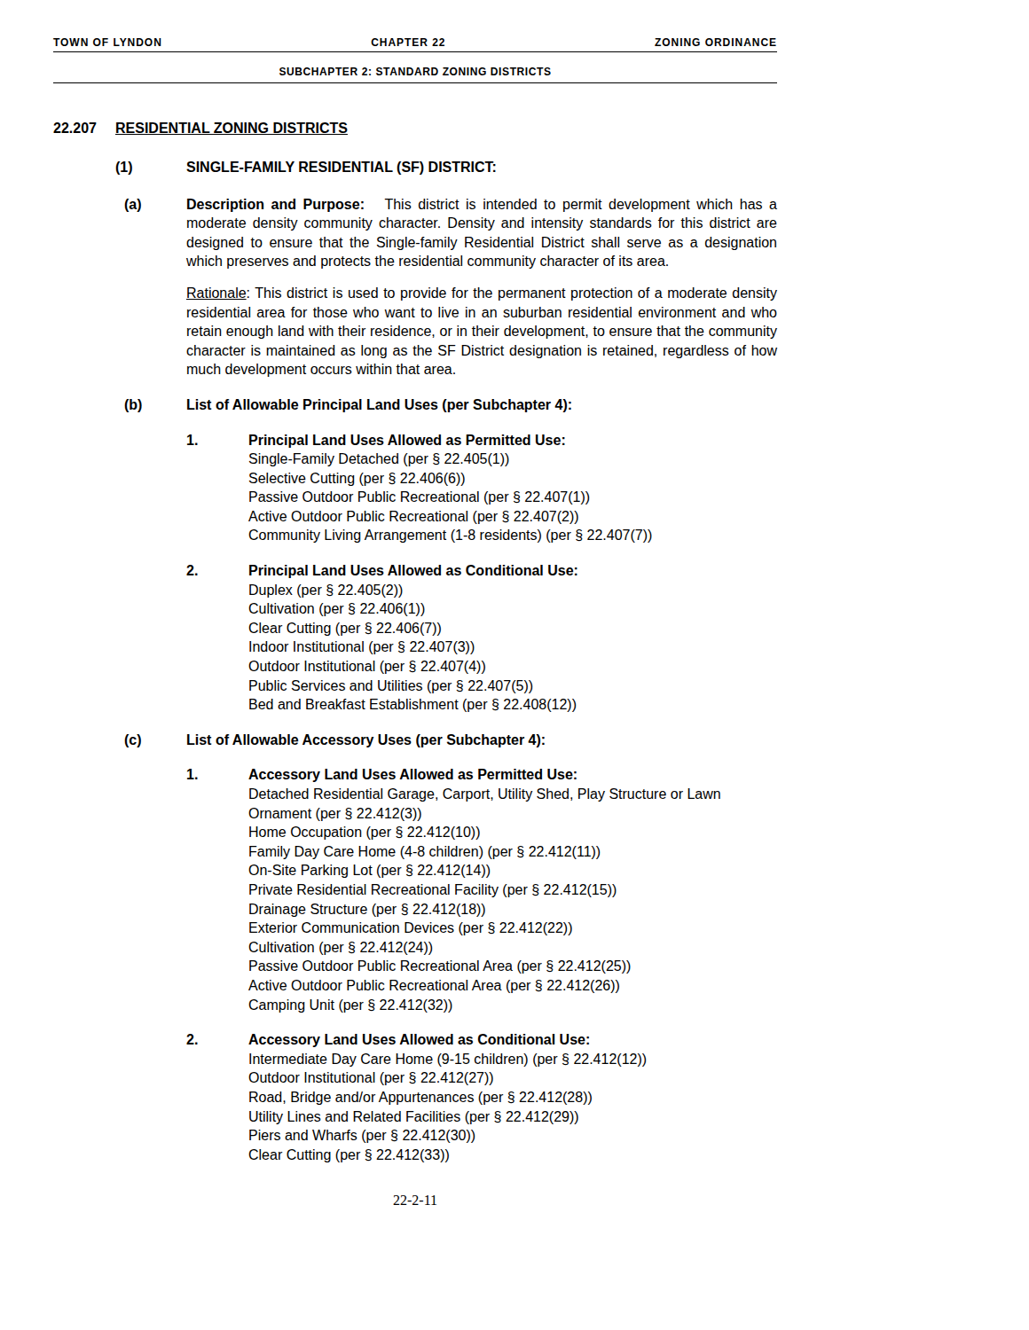TOWN OF LYNDON
CHAPTER 22
ZONING ORDINANCE
SUBCHAPTER 2: STANDARD ZONING DISTRICTS
22.207
RESIDENTIAL ZONING DISTRICTS
(1) SINGLE-FAMILY RESIDENTIAL (SF) DISTRICT:
(a)
Description and Purpose: This district is intended to permit development which has a moderate density community character. Density and intensity standards for this district are designed to ensure that the Single-family Residential District shall serve as a designation which preserves and protects the residential community character of its area.
Rationale: This district is used to provide for the permanent protection of a moderate density residential area for those who want to live in an suburban residential environment and who retain enough land with their residence, or in their development, to ensure that the community character is maintained as long as the SF District designation is retained, regardless of how much development occurs within that area.
(b)
List of Allowable Principal Land Uses (per Subchapter 4):
1.
Principal Land Uses Allowed as Permitted Use:
Single-Family Detached (per § 22.405(1))
Selective Cutting (per § 22.406(6))
Passive Outdoor Public Recreational (per § 22.407(1))
Active Outdoor Public Recreational (per § 22.407(2))
Community Living Arrangement (1-8 residents) (per § 22.407(7))
2.
Principal Land Uses Allowed as Conditional Use:
Duplex (per § 22.405(2))
Cultivation (per § 22.406(1))
Clear Cutting (per § 22.406(7))
Indoor Institutional (per § 22.407(3))
Outdoor Institutional (per § 22.407(4))
Public Services and Utilities (per § 22.407(5))
Bed and Breakfast Establishment (per § 22.408(12))
(c)
List of Allowable Accessory Uses (per Subchapter 4):
1.
Accessory Land Uses Allowed as Permitted Use:
Detached Residential Garage, Carport, Utility Shed, Play Structure or Lawn Ornament (per § 22.412(3))
Home Occupation (per § 22.412(10))
Family Day Care Home (4-8 children) (per § 22.412(11))
On-Site Parking Lot (per § 22.412(14))
Private Residential Recreational Facility (per § 22.412(15))
Drainage Structure (per § 22.412(18))
Exterior Communication Devices (per § 22.412(22))
Cultivation (per § 22.412(24))
Passive Outdoor Public Recreational Area (per § 22.412(25))
Active Outdoor Public Recreational Area (per § 22.412(26))
Camping Unit (per § 22.412(32))
2.
Accessory Land Uses Allowed as Conditional Use:
Intermediate Day Care Home (9-15 children) (per § 22.412(12))
Outdoor Institutional (per § 22.412(27))
Road, Bridge and/or Appurtenances (per § 22.412(28))
Utility Lines and Related Facilities (per § 22.412(29))
Piers and Wharfs (per § 22.412(30))
Clear Cutting (per § 22.412(33))
22-2-11